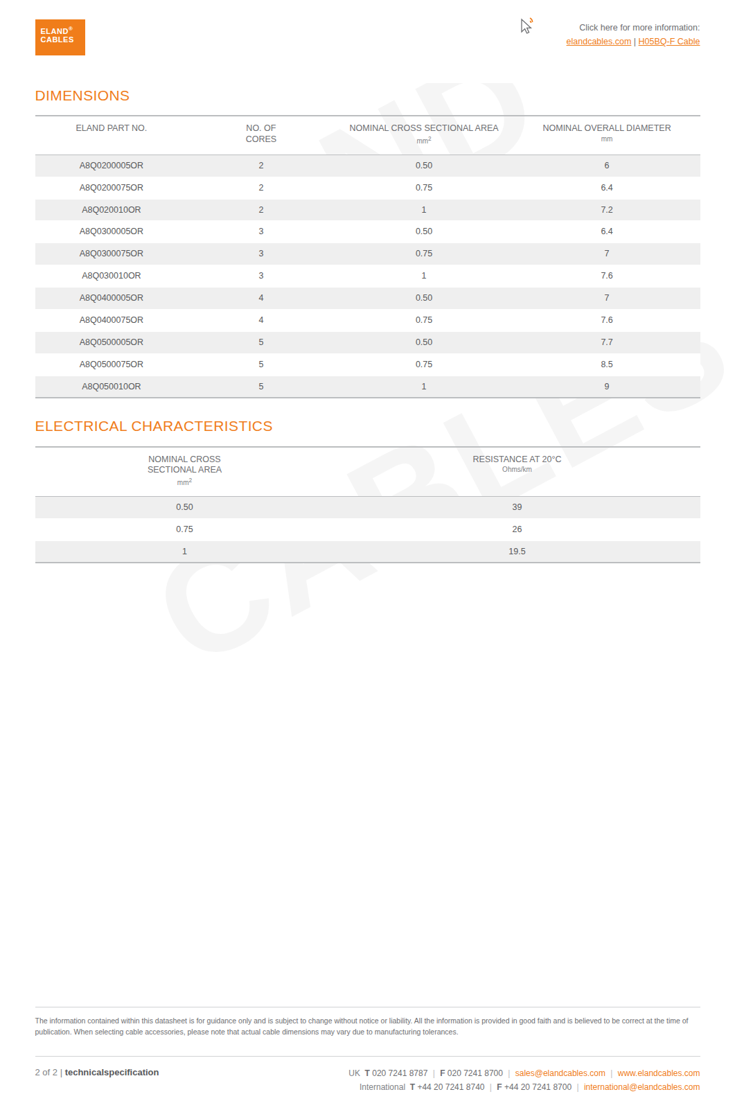ELAND CABLES
ELAND®
CABLES
Click here for more information:
elandcables.com | H05BQ-F Cable
DIMENSIONS
| ELAND PART NO. | NO. OF CORES | NOMINAL CROSS SECTIONAL AREA mm 2 | NOMINAL OVERALL DIAMETER mm |
| --- | --- | --- | --- |
| A8Q0200005OR | 2 | 0.50 | 6 |
| A8Q0200075OR | 2 | 0.75 | 6.4 |
| A8Q020010OR | 2 | 1 | 7.2 |
| A8Q0300005OR | 3 | 0.50 | 6.4 |
| A8Q0300075OR | 3 | 0.75 | 7 |
| A8Q030010OR | 3 | 1 | 7.6 |
| A8Q0400005OR | 4 | 0.50 | 7 |
| A8Q0400075OR | 4 | 0.75 | 7.6 |
| A8Q0500005OR | 5 | 0.50 | 7.7 |
| A8Q0500075OR | 5 | 0.75 | 8.5 |
| A8Q050010OR | 5 | 1 | 9 |
ELECTRICAL CHARACTERISTICS
| NOMINAL CROSS SECTIONAL AREA mm 2 | RESISTANCE AT 20°C Ohms/km |
| --- | --- |
| 0.50 | 39 |
| 0.75 | 26 |
| 1 | 19.5 |
The information contained within this datasheet is for guidance only and is subject to change without notice or liability. All the information is provided in good faith and is believed to be correct at the time of publication. When selecting cable accessories, please note that actual cable dimensions may vary due to manufacturing tolerances.
2 of 2 | technicalspecification
UK T 020 7241 8787 | F 020 7241 8700 | sales@elandcables.com | www.elandcables.com
International T +44 20 7241 8740 | F +44 20 7241 8700 | international@elandcables.com